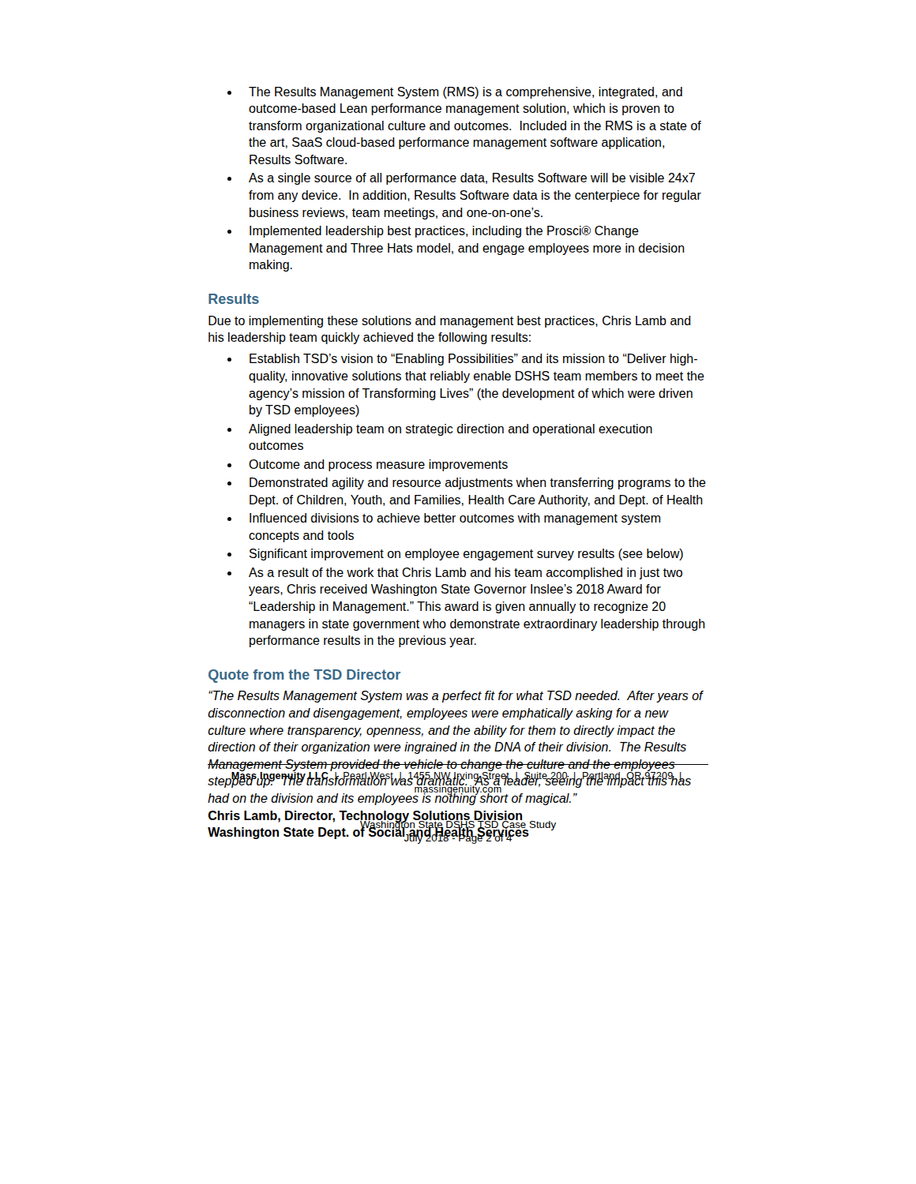The Results Management System (RMS) is a comprehensive, integrated, and outcome-based Lean performance management solution, which is proven to transform organizational culture and outcomes. Included in the RMS is a state of the art, SaaS cloud-based performance management software application, Results Software.
As a single source of all performance data, Results Software will be visible 24x7 from any device. In addition, Results Software data is the centerpiece for regular business reviews, team meetings, and one-on-one’s.
Implemented leadership best practices, including the Prosci® Change Management and Three Hats model, and engage employees more in decision making.
Results
Due to implementing these solutions and management best practices, Chris Lamb and his leadership team quickly achieved the following results:
Establish TSD’s vision to “Enabling Possibilities” and its mission to “Deliver high-quality, innovative solutions that reliably enable DSHS team members to meet the agency’s mission of Transforming Lives” (the development of which were driven by TSD employees)
Aligned leadership team on strategic direction and operational execution outcomes
Outcome and process measure improvements
Demonstrated agility and resource adjustments when transferring programs to the Dept. of Children, Youth, and Families, Health Care Authority, and Dept. of Health
Influenced divisions to achieve better outcomes with management system concepts and tools
Significant improvement on employee engagement survey results (see below)
As a result of the work that Chris Lamb and his team accomplished in just two years, Chris received Washington State Governor Inslee’s 2018 Award for “Leadership in Management.” This award is given annually to recognize 20 managers in state government who demonstrate extraordinary leadership through performance results in the previous year.
Quote from the TSD Director
“The Results Management System was a perfect fit for what TSD needed. After years of disconnection and disengagement, employees were emphatically asking for a new culture where transparency, openness, and the ability for them to directly impact the direction of their organization were ingrained in the DNA of their division. The Results Management System provided the vehicle to change the culture and the employees stepped up. The transformation was dramatic. As a leader, seeing the impact this has had on the division and its employees is nothing short of magical.”
Chris Lamb, Director, Technology Solutions Division
Washington State Dept. of Social and Health Services
Mass Ingenuity LLC | Pearl West | 1455 NW Irving Street | Suite 200 | Portland, OR 97209 | massingenuity.com
Washington State DSHS TSD Case Study
July 2018 - Page 2 of 4